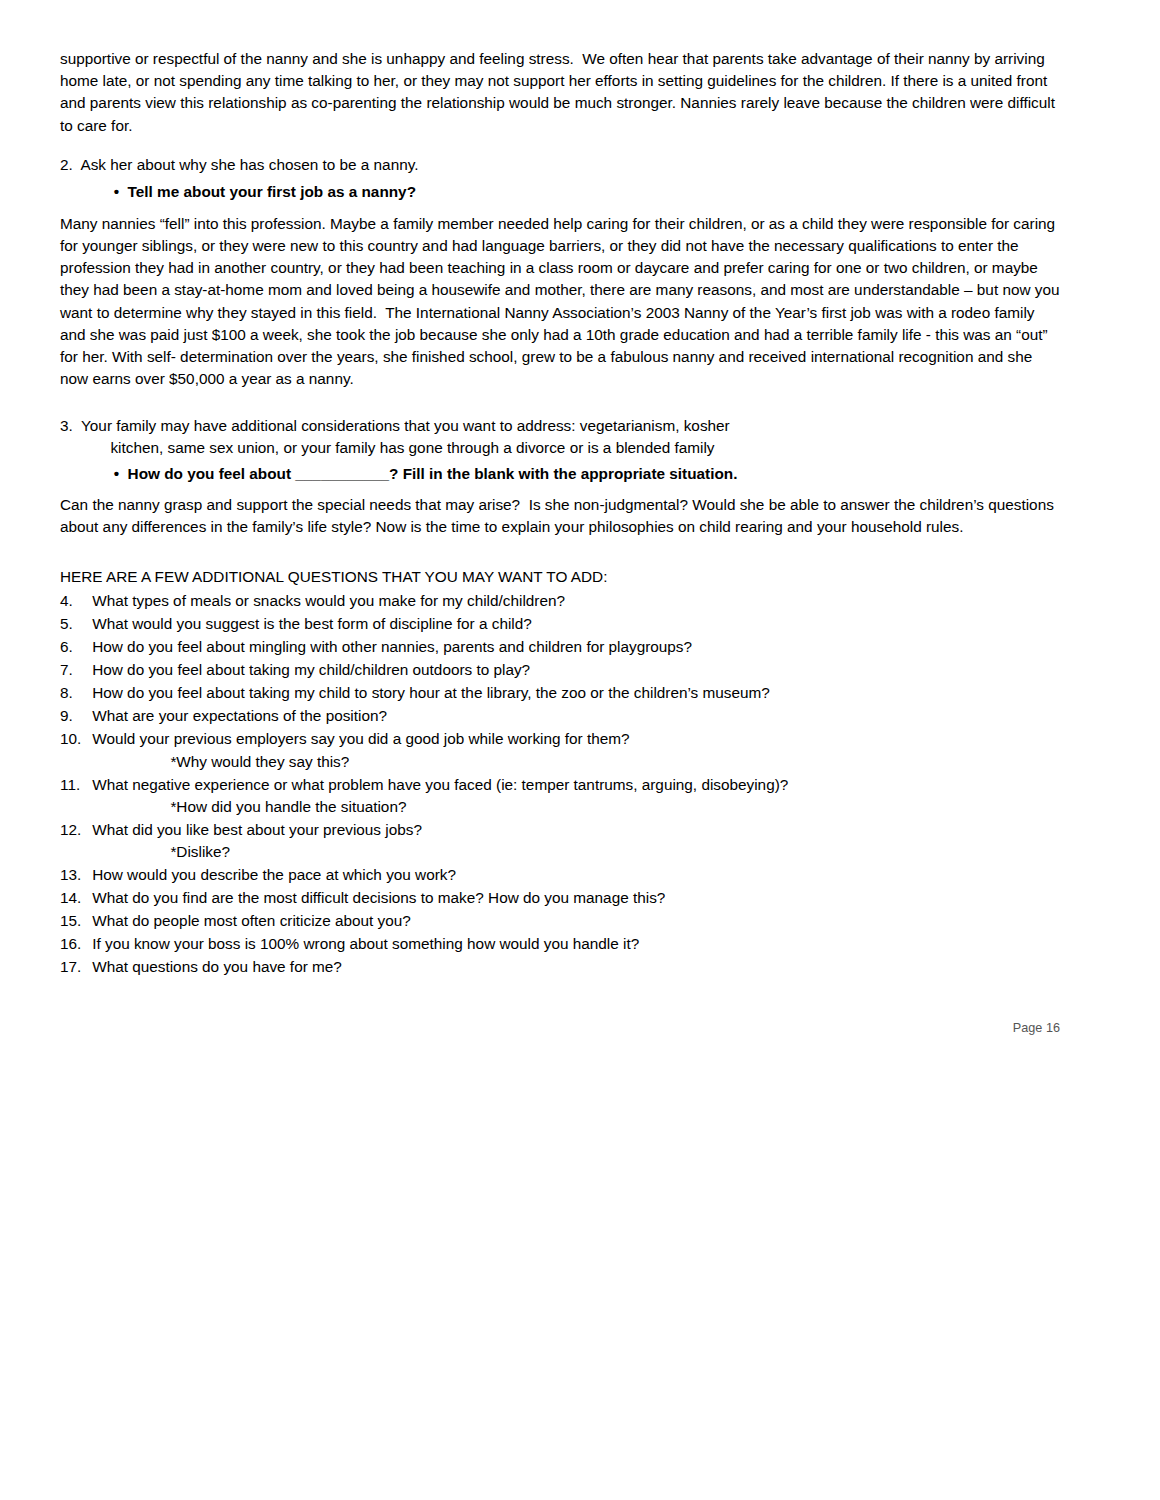supportive or respectful of the nanny and she is unhappy and feeling stress. We often hear that parents take advantage of their nanny by arriving home late, or not spending any time talking to her, or they may not support her efforts in setting guidelines for the children. If there is a united front and parents view this relationship as co-parenting the relationship would be much stronger. Nannies rarely leave because the children were difficult to care for.
2. Ask her about why she has chosen to be a nanny.
• Tell me about your first job as a nanny?
Many nannies “fell” into this profession. Maybe a family member needed help caring for their children, or as a child they were responsible for caring for younger siblings, or they were new to this country and had language barriers, or they did not have the necessary qualifications to enter the profession they had in another country, or they had been teaching in a class room or daycare and prefer caring for one or two children, or maybe they had been a stay-at-home mom and loved being a housewife and mother, there are many reasons, and most are understandable – but now you want to determine why they stayed in this field. The International Nanny Association’s 2003 Nanny of the Year’s first job was with a rodeo family and she was paid just $100 a week, she took the job because she only had a 10th grade education and had a terrible family life - this was an “out” for her. With self- determination over the years, she finished school, grew to be a fabulous nanny and received international recognition and she now earns over $50,000 a year as a nanny.
3. Your family may have additional considerations that you want to address: vegetarianism, kosher
kitchen, same sex union, or your family has gone through a divorce or is a blended family
• How do you feel about ___________? Fill in the blank with the appropriate situation.
Can the nanny grasp and support the special needs that may arise? Is she non-judgmental? Would she be able to answer the children’s questions about any differences in the family’s life style? Now is the time to explain your philosophies on child rearing and your household rules.
HERE ARE A FEW ADDITIONAL QUESTIONS THAT YOU MAY WANT TO ADD:
4. What types of meals or snacks would you make for my child/children?
5. What would you suggest is the best form of discipline for a child?
6. How do you feel about mingling with other nannies, parents and children for playgroups?
7. How do you feel about taking my child/children outdoors to play?
8. How do you feel about taking my child to story hour at the library, the zoo or the children’s museum?
9. What are your expectations of the position?
10. Would your previous employers say you did a good job while working for them? *Why would they say this?
11. What negative experience or what problem have you faced (ie: temper tantrums, arguing, disobeying)? *How did you handle the situation?
12. What did you like best about your previous jobs? *Dislike?
13. How would you describe the pace at which you work?
14. What do you find are the most difficult decisions to make? How do you manage this?
15. What do people most often criticize about you?
16. If you know your boss is 100% wrong about something how would you handle it?
17. What questions do you have for me?
Page 16